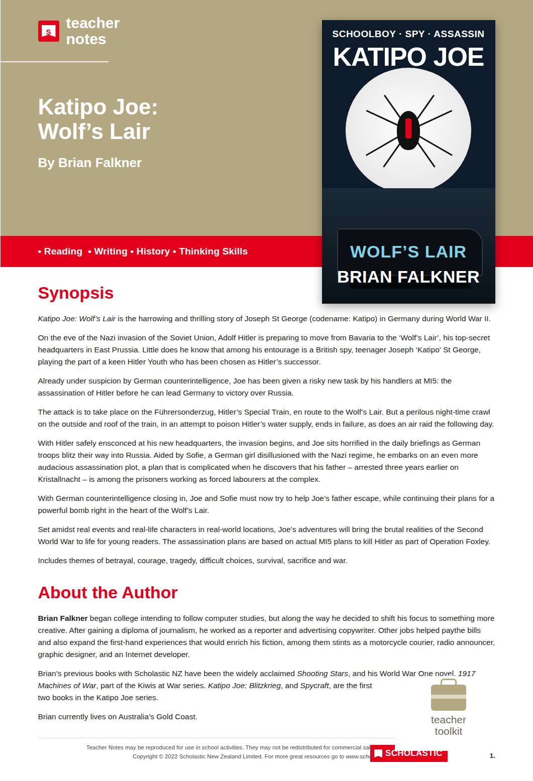SCHOOLBOY · SPY · ASSASSIN
KATIPO JOE
WOLF’S LAIR
BRIAN FALKNER
teacher
notes
Katipo Joe:
Wolf’s Lair
By Brian Falkner
• Reading • Writing • History • Thinking Skills
Synopsis
Katipo Joe: Wolf’s Lair is the harrowing and thrilling story of Joseph St George (codename: Katipo) in Germany during World War II.
On the eve of the Nazi invasion of the Soviet Union, Adolf Hitler is preparing to move from Bavaria to the ‘Wolf’s Lair’, his top-secret headquarters in East Prussia. Little does he know that among his entourage is a British spy, teenager Joseph ‘Katipo’ St George, playing the part of a keen Hitler Youth who has been chosen as Hitler’s successor.
Already under suspicion by German counterintelligence, Joe has been given a risky new task by his handlers at MI5: the assassination of Hitler before he can lead Germany to victory over Russia.
The attack is to take place on the Führersonderzug, Hitler’s Special Train, en route to the Wolf’s Lair. But a perilous night-time crawl on the outside and roof of the train, in an attempt to poison Hitler’s water supply, ends in failure, as does an air raid the following day.
With Hitler safely ensconced at his new headquarters, the invasion begins, and Joe sits horrified in the daily briefings as German troops blitz their way into Russia. Aided by Sofie, a German girl disillusioned with the Nazi regime, he embarks on an even more audacious assassination plot, a plan that is complicated when he discovers that his father – arrested three years earlier on Kristallnacht – is among the prisoners working as forced labourers at the complex.
With German counterintelligence closing in, Joe and Sofie must now try to help Joe’s father escape, while continuing their plans for a powerful bomb right in the heart of the Wolf’s Lair.
Set amidst real events and real-life characters in real-world locations, Joe’s adventures will bring the brutal realities of the Second World War to life for young readers. The assassination plans are based on actual MI5 plans to kill Hitler as part of Operation Foxley.
Includes themes of betrayal, courage, tragedy, difficult choices, survival, sacrifice and war.
About the Author
Brian Falkner began college intending to follow computer studies, but along the way he decided to shift his focus to something more creative. After gaining a diploma of journalism, he worked as a reporter and advertising copywriter. Other jobs helped paythe bills and also expand the first-hand experiences that would enrich his fiction, among them stints as a motorcycle courier, radio announcer, graphic designer, and an Internet developer.
Brian’s previous books with Scholastic NZ have been the widely acclaimed Shooting Stars, and his World War One novel, 1917 Machines of War, part of the Kiwis at War series. Katipo Joe: Blitzkrieg, and Spycraft, are the first
two books in the Katipo Joe series.
Brian currently lives on Australia’s Gold Coast.
teacher
toolkit
Teacher Notes may be reproduced for use in school activities. They may not be redistributed for commercial sale or posted to other networks.
Copyright © 2022 Scholastic New Zealand Limited. For more great resources go to www.scholastic.co.nz 1.
SCHOLASTIC